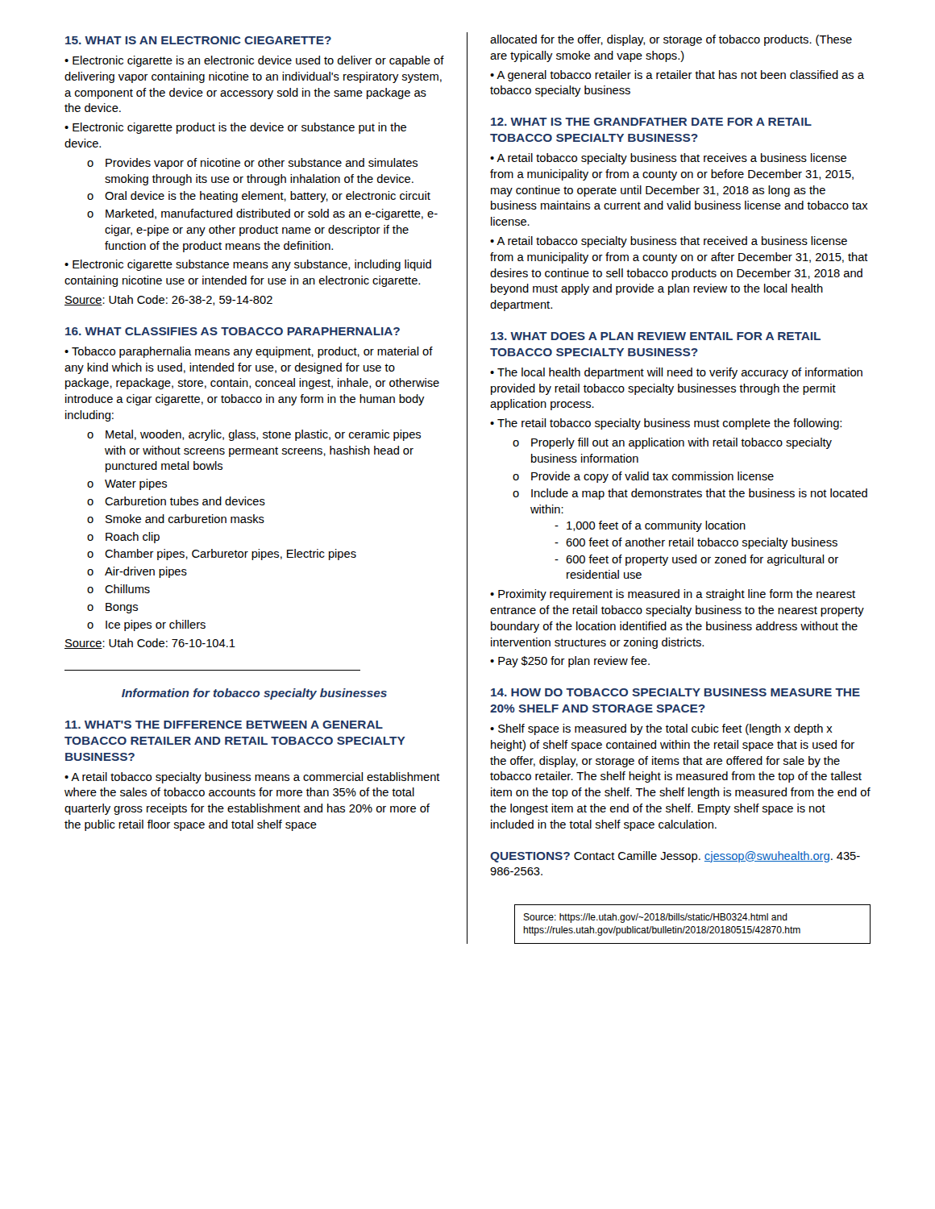15. WHAT IS AN ELECTRONIC CIEGARETTE?
• Electronic cigarette is an electronic device used to deliver or capable of delivering vapor containing nicotine to an individual's respiratory system, a component of the device or accessory sold in the same package as the device.
• Electronic cigarette product is the device or substance put in the device.
Provides vapor of nicotine or other substance and simulates smoking through its use or through inhalation of the device.
Oral device is the heating element, battery, or electronic circuit
Marketed, manufactured distributed or sold as an e-cigarette, e-cigar, e-pipe or any other product name or descriptor if the function of the product means the definition.
• Electronic cigarette substance means any substance, including liquid containing nicotine use or intended for use in an electronic cigarette.
Source: Utah Code: 26-38-2, 59-14-802
16. WHAT CLASSIFIES AS TOBACCO PARAPHERNALIA?
• Tobacco paraphernalia means any equipment, product, or material of any kind which is used, intended for use, or designed for use to package, repackage, store, contain, conceal ingest, inhale, or otherwise introduce a cigar cigarette, or tobacco in any form in the human body including:
Metal, wooden, acrylic, glass, stone plastic, or ceramic pipes with or without screens permeant screens, hashish head or punctured metal bowls
Water pipes
Carburetion tubes and devices
Smoke and carburetion masks
Roach clip
Chamber pipes, Carburetor pipes, Electric pipes
Air-driven pipes
Chillums
Bongs
Ice pipes or chillers
Source: Utah Code: 76-10-104.1
Information for tobacco specialty businesses
11. WHAT'S THE DIFFERENCE BETWEEN A GENERAL TOBACCO RETAILER AND RETAIL TOBACCO SPECIALTY BUSINESS?
• A retail tobacco specialty business means a commercial establishment where the sales of tobacco accounts for more than 35% of the total quarterly gross receipts for the establishment and has 20% or more of the public retail floor space and total shelf space
allocated for the offer, display, or storage of tobacco products. (These are typically smoke and vape shops.)
• A general tobacco retailer is a retailer that has not been classified as a tobacco specialty business
12. WHAT IS THE GRANDFATHER DATE FOR A RETAIL TOBACCO SPECIALTY BUSINESS?
• A retail tobacco specialty business that receives a business license from a municipality or from a county on or before December 31, 2015, may continue to operate until December 31, 2018 as long as the business maintains a current and valid business license and tobacco tax license.
• A retail tobacco specialty business that received a business license from a municipality or from a county on or after December 31, 2015, that desires to continue to sell tobacco products on December 31, 2018 and beyond must apply and provide a plan review to the local health department.
13. WHAT DOES A PLAN REVIEW ENTAIL FOR A RETAIL TOBACCO SPECIALTY BUSINESS?
• The local health department will need to verify accuracy of information provided by retail tobacco specialty businesses through the permit application process.
• The retail tobacco specialty business must complete the following:
Properly fill out an application with retail tobacco specialty business information
Provide a copy of valid tax commission license
Include a map that demonstrates that the business is not located within:
1,000 feet of a community location
600 feet of another retail tobacco specialty business
600 feet of property used or zoned for agricultural or residential use
• Proximity requirement is measured in a straight line form the nearest entrance of the retail tobacco specialty business to the nearest property boundary of the location identified as the business address without the intervention structures or zoning districts.
• Pay $250 for plan review fee.
14. HOW DO TOBACCO SPECIALTY BUSINESS MEASURE THE 20% SHELF AND STORAGE SPACE?
• Shelf space is measured by the total cubic feet (length x depth x height) of shelf space contained within the retail space that is used for the offer, display, or storage of items that are offered for sale by the tobacco retailer. The shelf height is measured from the top of the tallest item on the top of the shelf. The shelf length is measured from the end of the longest item at the end of the shelf. Empty shelf space is not included in the total shelf space calculation.
QUESTIONS? Contact Camille Jessop. cjessop@swuhealth.org. 435-986-2563.
Source: https://le.utah.gov/~2018/bills/static/HB0324.html and https://rules.utah.gov/publicat/bulletin/2018/20180515/42870.htm